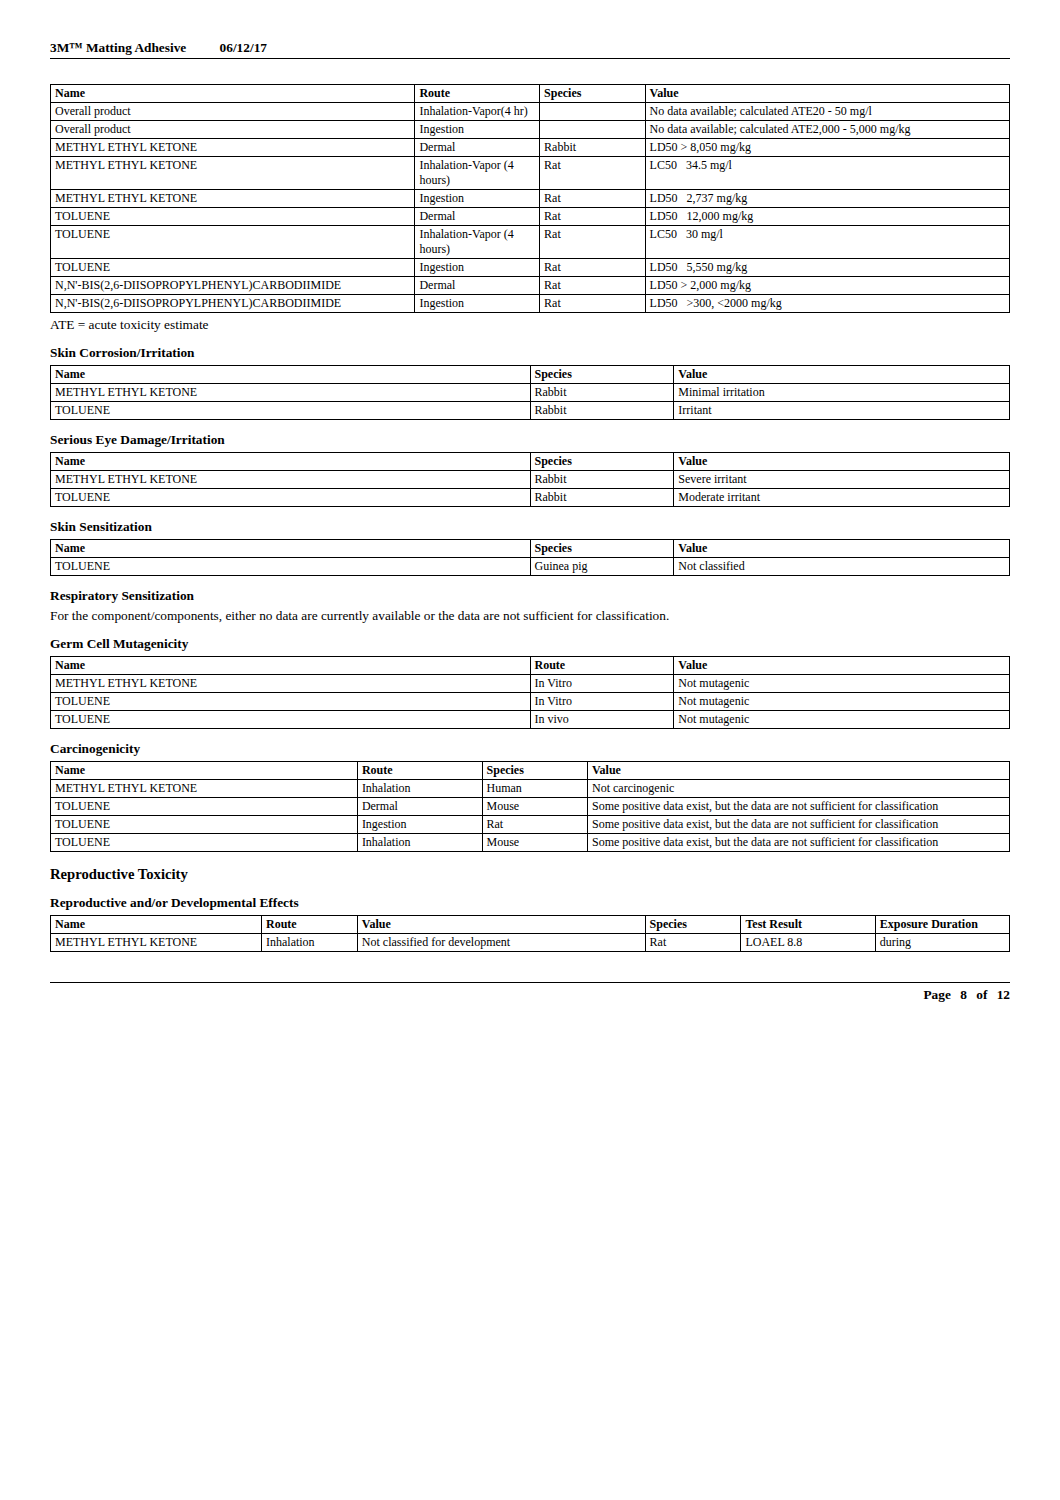3M™ Matting Adhesive 06/12/17
| Name | Route | Species | Value |
| --- | --- | --- | --- |
| Overall product | Inhalation-Vapor(4 hr) | | No data available; calculated ATE20 - 50 mg/l |
| Overall product | Ingestion | | No data available; calculated ATE2,000 - 5,000 mg/kg |
| METHYL ETHYL KETONE | Dermal | Rabbit | LD50 > 8,050 mg/kg |
| METHYL ETHYL KETONE | Inhalation-Vapor (4 hours) | Rat | LC50 34.5 mg/l |
| METHYL ETHYL KETONE | Ingestion | Rat | LD50 2,737 mg/kg |
| TOLUENE | Dermal | Rat | LD50 12,000 mg/kg |
| TOLUENE | Inhalation-Vapor (4 hours) | Rat | LC50 30 mg/l |
| TOLUENE | Ingestion | Rat | LD50 5,550 mg/kg |
| N,N'-BIS(2,6-DIISOPROPYLPHENYL)CARBODIIMIDE | Dermal | Rat | LD50 > 2,000 mg/kg |
| N,N'-BIS(2,6-DIISOPROPYLPHENYL)CARBODIIMIDE | Ingestion | Rat | LD50 >300, <2000 mg/kg |
ATE = acute toxicity estimate
Skin Corrosion/Irritation
| Name | Species | Value |
| --- | --- | --- |
| METHYL ETHYL KETONE | Rabbit | Minimal irritation |
| TOLUENE | Rabbit | Irritant |
Serious Eye Damage/Irritation
| Name | Species | Value |
| --- | --- | --- |
| METHYL ETHYL KETONE | Rabbit | Severe irritant |
| TOLUENE | Rabbit | Moderate irritant |
Skin Sensitization
| Name | Species | Value |
| --- | --- | --- |
| TOLUENE | Guinea pig | Not classified |
Respiratory Sensitization
For the component/components, either no data are currently available or the data are not sufficient for classification.
Germ Cell Mutagenicity
| Name | Route | Value |
| --- | --- | --- |
| METHYL ETHYL KETONE | In Vitro | Not mutagenic |
| TOLUENE | In Vitro | Not mutagenic |
| TOLUENE | In vivo | Not mutagenic |
Carcinogenicity
| Name | Route | Species | Value |
| --- | --- | --- | --- |
| METHYL ETHYL KETONE | Inhalation | Human | Not carcinogenic |
| TOLUENE | Dermal | Mouse | Some positive data exist, but the data are not sufficient for classification |
| TOLUENE | Ingestion | Rat | Some positive data exist, but the data are not sufficient for classification |
| TOLUENE | Inhalation | Mouse | Some positive data exist, but the data are not sufficient for classification |
Reproductive Toxicity
Reproductive and/or Developmental Effects
| Name | Route | Value | Species | Test Result | Exposure Duration |
| --- | --- | --- | --- | --- | --- |
| METHYL ETHYL KETONE | Inhalation | Not classified for development | Rat | LOAEL 8.8 | during |
Page 8 of 12